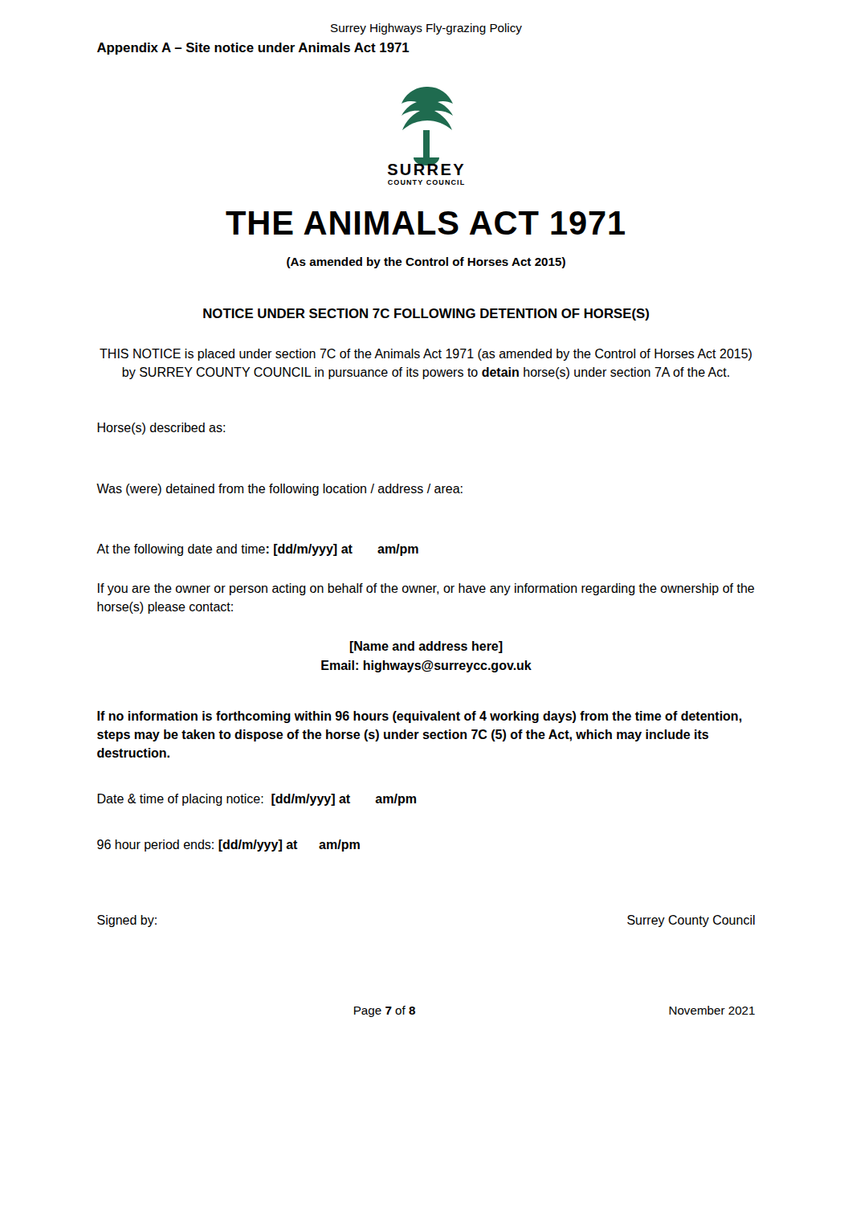Surrey Highways Fly-grazing Policy
Appendix A – Site notice under Animals Act 1971
SURREY COUNTY COUNCIL
THE ANIMALS ACT 1971
(As amended by the Control of Horses Act 2015)
NOTICE UNDER SECTION 7C FOLLOWING DETENTION OF HORSE(S)
THIS NOTICE is placed under section 7C of the Animals Act 1971 (as amended by the Control of Horses Act 2015) by SURREY COUNTY COUNCIL in pursuance of its powers to detain horse(s) under section 7A of the Act.
Horse(s) described as:
Was (were) detained from the following location / address / area:
At the following date and time: [dd/m/yyy] at am/pm
If you are the owner or person acting on behalf of the owner, or have any information regarding the ownership of the horse(s) please contact:
[Name and address here]
Email: highways@surreycc.gov.uk
If no information is forthcoming within 96 hours (equivalent of 4 working days) from the time of detention, steps may be taken to dispose of the horse (s) under section 7C (5) of the Act, which may include its destruction.
Date & time of placing notice: [dd/m/yyy] at am/pm
96 hour period ends: [dd/m/yyy] at am/pm
Signed by: Surrey County Council
Page 7 of 8 November 2021